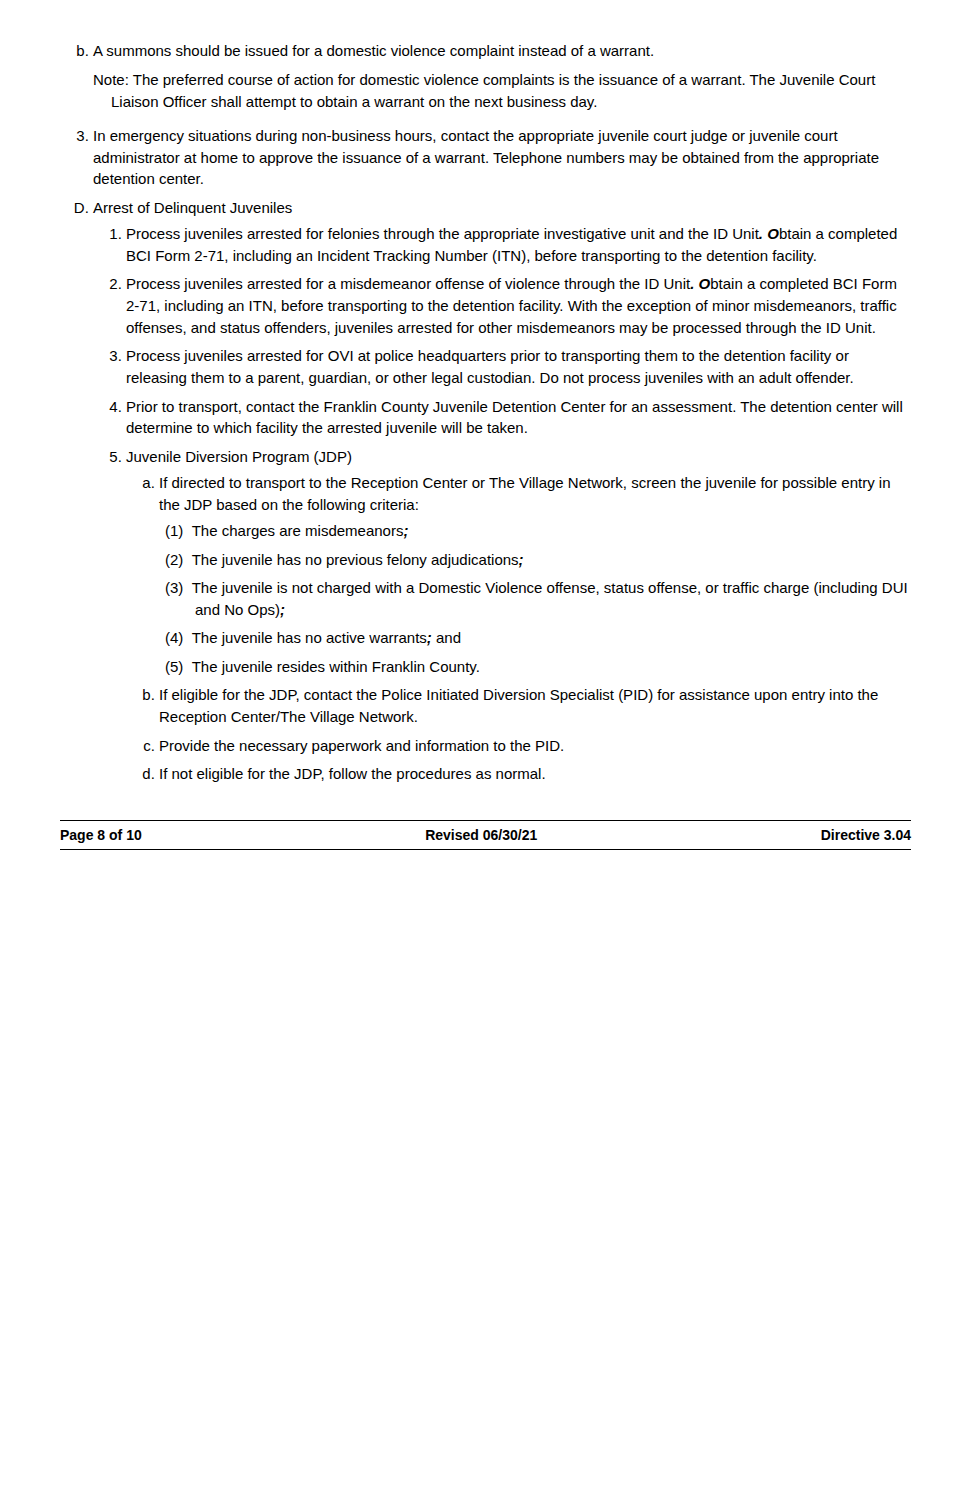A summons should be issued for a domestic violence complaint instead of a warrant.
Note: The preferred course of action for domestic violence complaints is the issuance of a warrant. The Juvenile Court Liaison Officer shall attempt to obtain a warrant on the next business day.
In emergency situations during non-business hours, contact the appropriate juvenile court judge or juvenile court administrator at home to approve the issuance of a warrant. Telephone numbers may be obtained from the appropriate detention center.
Arrest of Delinquent Juveniles
Process juveniles arrested for felonies through the appropriate investigative unit and the ID Unit. Obtain a completed BCI Form 2-71, including an Incident Tracking Number (ITN), before transporting to the detention facility.
Process juveniles arrested for a misdemeanor offense of violence through the ID Unit. Obtain a completed BCI Form 2-71, including an ITN, before transporting to the detention facility. With the exception of minor misdemeanors, traffic offenses, and status offenders, juveniles arrested for other misdemeanors may be processed through the ID Unit.
Process juveniles arrested for OVI at police headquarters prior to transporting them to the detention facility or releasing them to a parent, guardian, or other legal custodian. Do not process juveniles with an adult offender.
Prior to transport, contact the Franklin County Juvenile Detention Center for an assessment. The detention center will determine to which facility the arrested juvenile will be taken.
Juvenile Diversion Program (JDP)
If directed to transport to the Reception Center or The Village Network, screen the juvenile for possible entry in the JDP based on the following criteria:
The charges are misdemeanors;
The juvenile has no previous felony adjudications;
The juvenile is not charged with a Domestic Violence offense, status offense, or traffic charge (including DUI and No Ops);
The juvenile has no active warrants; and
The juvenile resides within Franklin County.
If eligible for the JDP, contact the Police Initiated Diversion Specialist (PID) for assistance upon entry into the Reception Center/The Village Network.
Provide the necessary paperwork and information to the PID.
If not eligible for the JDP, follow the procedures as normal.
Page 8 of 10 Revised 06/30/21 Directive 3.04